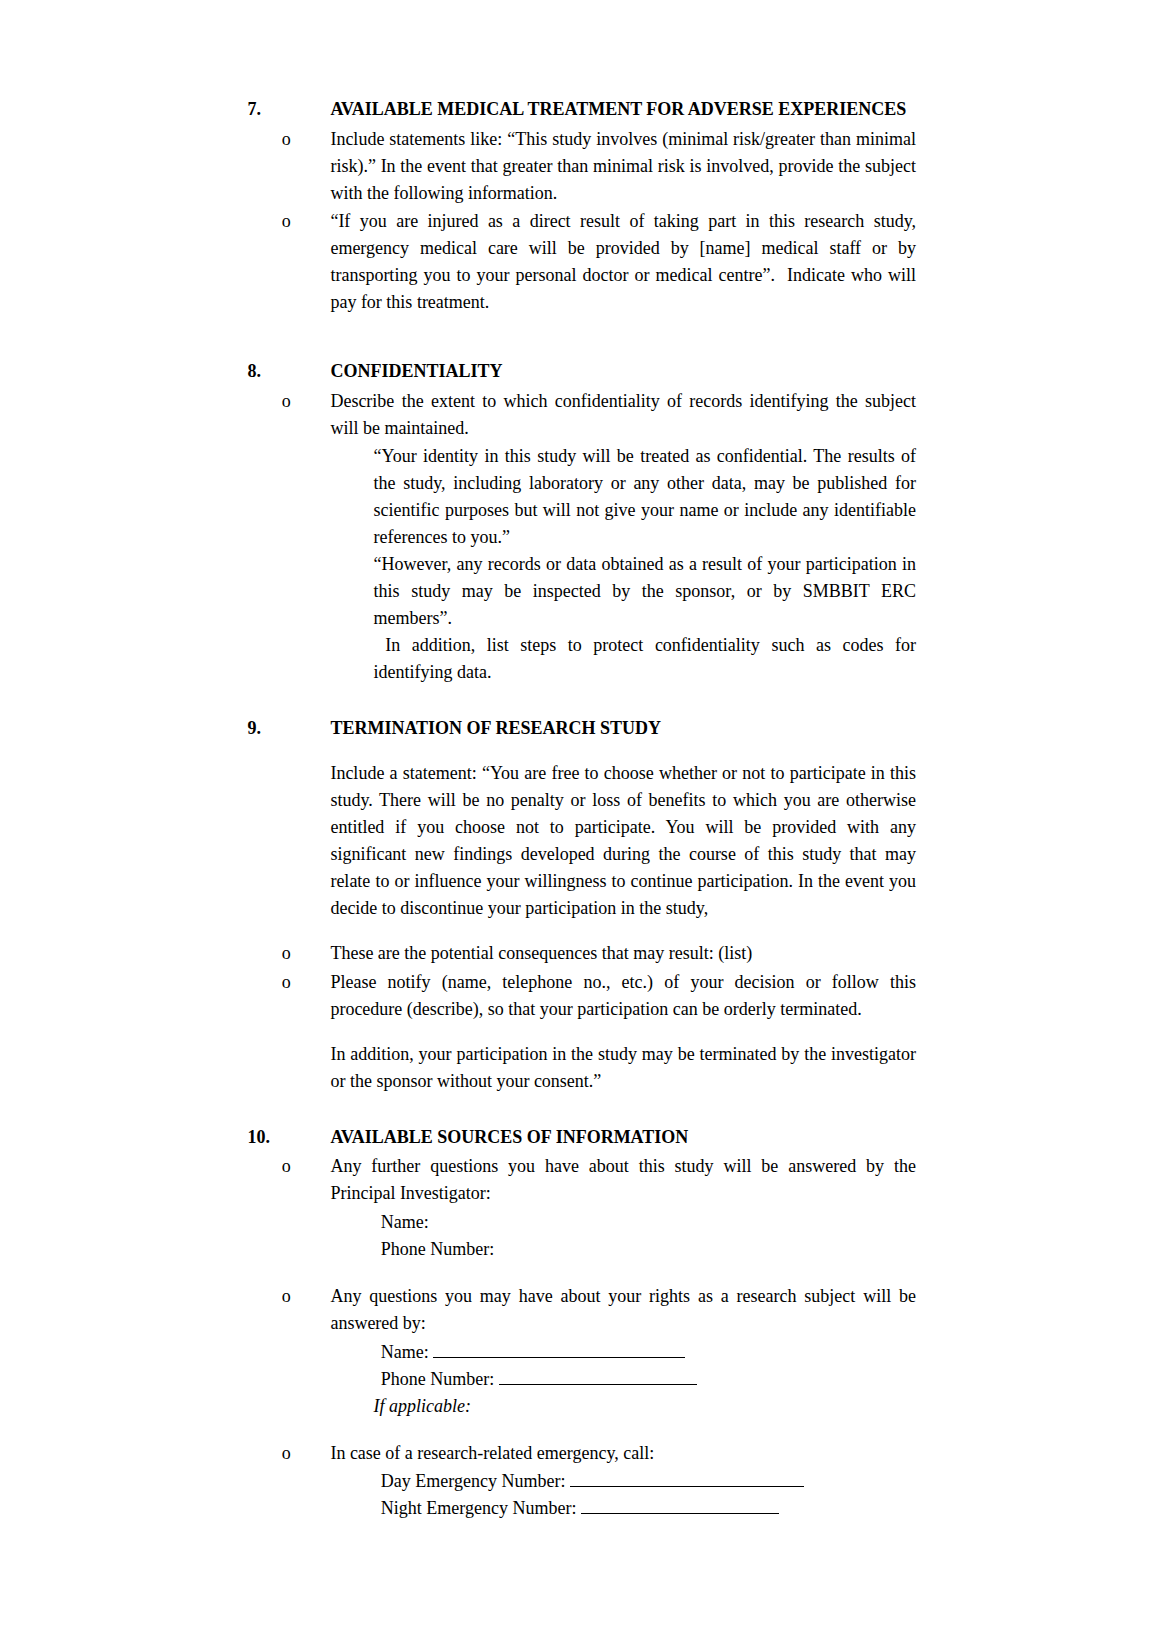7. Available Medical Treatment for Adverse Experiences
Include statements like: “This study involves (minimal risk/greater than minimal risk).” In the event that greater than minimal risk is involved, provide the subject with the following information.
“If you are injured as a direct result of taking part in this research study, emergency medical care will be provided by [name] medical staff or by transporting you to your personal doctor or medical centre”. Indicate who will pay for this treatment.
8. Confidentiality
Describe the extent to which confidentiality of records identifying the subject will be maintained.
“Your identity in this study will be treated as confidential. The results of the study, including laboratory or any other data, may be published for scientific purposes but will not give your name or include any identifiable references to you.”
“However, any records or data obtained as a result of your participation in this study may be inspected by the sponsor, or by SMBBIT ERC members”.
In addition, list steps to protect confidentiality such as codes for identifying data.
9. Termination of Research Study
Include a statement: “You are free to choose whether or not to participate in this study. There will be no penalty or loss of benefits to which you are otherwise entitled if you choose not to participate. You will be provided with any significant new findings developed during the course of this study that may relate to or influence your willingness to continue participation. In the event you decide to discontinue your participation in the study,
These are the potential consequences that may result: (list)
Please notify (name, telephone no., etc.) of your decision or follow this procedure (describe), so that your participation can be orderly terminated.
In addition, your participation in the study may be terminated by the investigator or the sponsor without your consent.”
10. Available Sources of Information
Any further questions you have about this study will be answered by the Principal Investigator:
Name:
Phone Number:
Any questions you may have about your rights as a research subject will be answered by:
Name:
Phone Number:
If applicable:
In case of a research-related emergency, call:
Day Emergency Number:
Night Emergency Number: